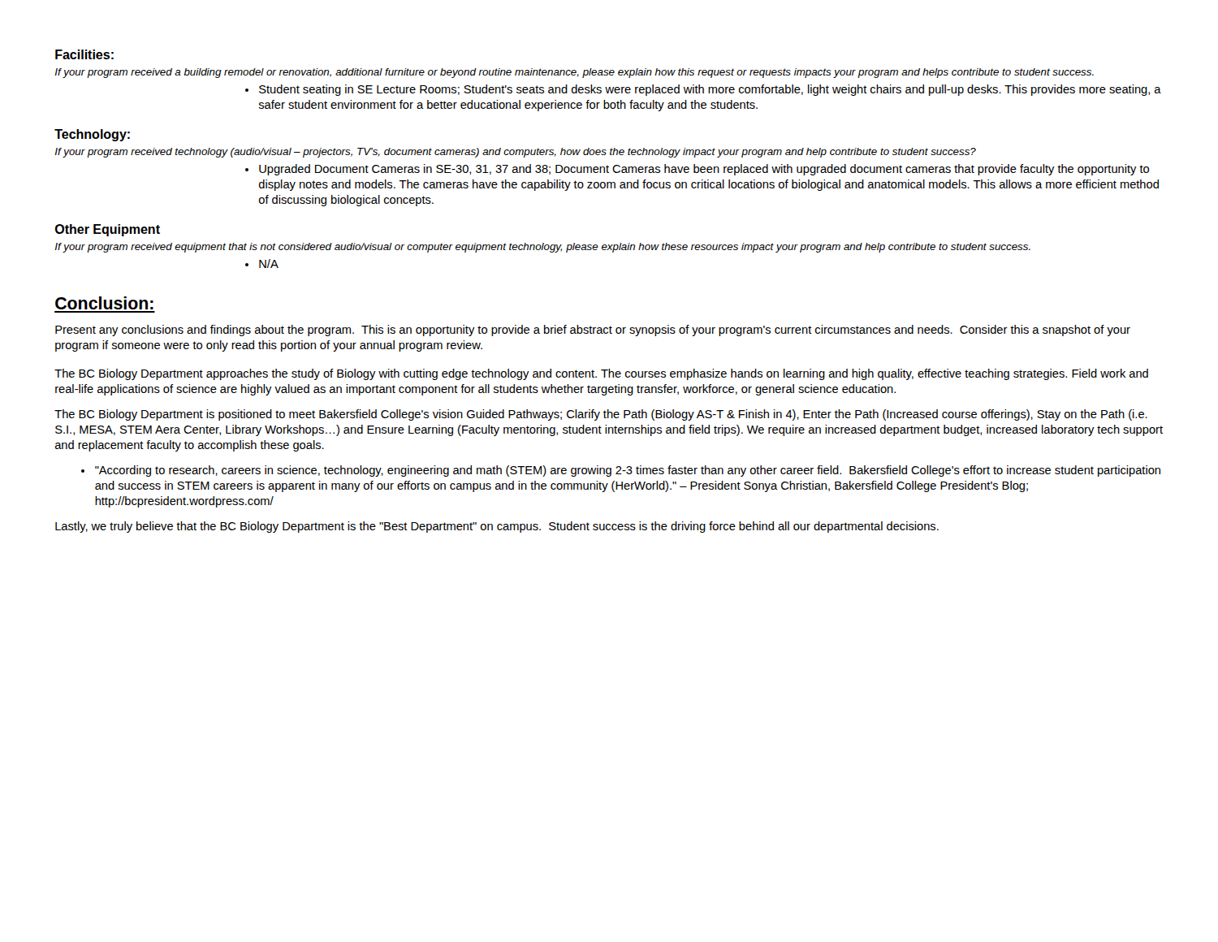Facilities:
If your program received a building remodel or renovation, additional furniture or beyond routine maintenance, please explain how this request or requests impacts your program and helps contribute to student success.
Student seating in SE Lecture Rooms; Student's seats and desks were replaced with more comfortable, light weight chairs and pull-up desks. This provides more seating, a safer student environment for a better educational experience for both faculty and the students.
Technology:
If your program received technology (audio/visual – projectors, TV's, document cameras) and computers, how does the technology impact your program and help contribute to student success?
Upgraded Document Cameras in SE-30, 31, 37 and 38; Document Cameras have been replaced with upgraded document cameras that provide faculty the opportunity to display notes and models. The cameras have the capability to zoom and focus on critical locations of biological and anatomical models. This allows a more efficient method of discussing biological concepts.
Other Equipment
If your program received equipment that is not considered audio/visual or computer equipment technology, please explain how these resources impact your program and help contribute to student success.
N/A
Conclusion:
Present any conclusions and findings about the program. This is an opportunity to provide a brief abstract or synopsis of your program's current circumstances and needs. Consider this a snapshot of your program if someone were to only read this portion of your annual program review.
The BC Biology Department approaches the study of Biology with cutting edge technology and content. The courses emphasize hands on learning and high quality, effective teaching strategies. Field work and real-life applications of science are highly valued as an important component for all students whether targeting transfer, workforce, or general science education.
The BC Biology Department is positioned to meet Bakersfield College's vision Guided Pathways; Clarify the Path (Biology AS-T & Finish in 4), Enter the Path (Increased course offerings), Stay on the Path (i.e. S.I., MESA, STEM Aera Center, Library Workshops…) and Ensure Learning (Faculty mentoring, student internships and field trips). We require an increased department budget, increased laboratory tech support and replacement faculty to accomplish these goals.
"According to research, careers in science, technology, engineering and math (STEM) are growing 2-3 times faster than any other career field. Bakersfield College's effort to increase student participation and success in STEM careers is apparent in many of our efforts on campus and in the community (HerWorld)." – President Sonya Christian, Bakersfield College President's Blog; http://bcpresident.wordpress.com/
Lastly, we truly believe that the BC Biology Department is the "Best Department" on campus. Student success is the driving force behind all our departmental decisions.